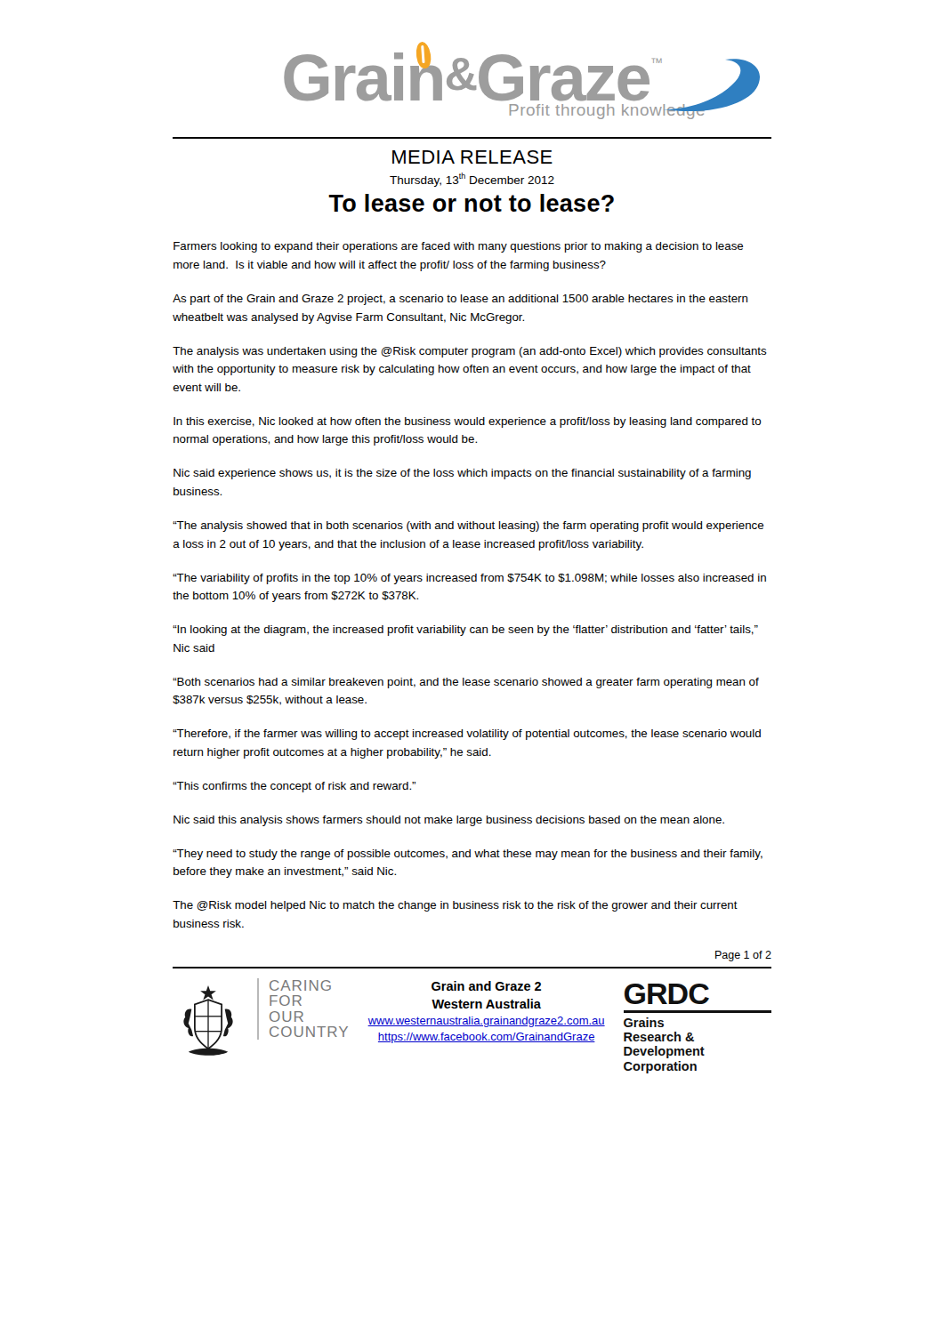Grain&Graze™
Profit through knowledge
MEDIA RELEASE
Thursday, 13th December 2012
To lease or not to lease?
Farmers looking to expand their operations are faced with many questions prior to making a decision to lease more land. Is it viable and how will it affect the profit/ loss of the farming business?
As part of the Grain and Graze 2 project, a scenario to lease an additional 1500 arable hectares in the eastern wheatbelt was analysed by Agvise Farm Consultant, Nic McGregor.
The analysis was undertaken using the @Risk computer program (an add-onto Excel) which provides consultants with the opportunity to measure risk by calculating how often an event occurs, and how large the impact of that event will be.
In this exercise, Nic looked at how often the business would experience a profit/loss by leasing land compared to normal operations, and how large this profit/loss would be.
Nic said experience shows us, it is the size of the loss which impacts on the financial sustainability of a farming business.
“The analysis showed that in both scenarios (with and without leasing) the farm operating profit would experience a loss in 2 out of 10 years, and that the inclusion of a lease increased profit/loss variability.
“The variability of profits in the top 10% of years increased from $754K to $1.098M; while losses also increased in the bottom 10% of years from $272K to $378K.
“In looking at the diagram, the increased profit variability can be seen by the ‘flatter’ distribution and ‘fatter’ tails,” Nic said
“Both scenarios had a similar breakeven point, and the lease scenario showed a greater farm operating mean of $387k versus $255k, without a lease.
“Therefore, if the farmer was willing to accept increased volatility of potential outcomes, the lease scenario would return higher profit outcomes at a higher probability,” he said.
“This confirms the concept of risk and reward.”
Nic said this analysis shows farmers should not make large business decisions based on the mean alone.
“They need to study the range of possible outcomes, and what these may mean for the business and their family, before they make an investment,” said Nic.
The @Risk model helped Nic to match the change in business risk to the risk of the grower and their current business risk.
Page 1 of 2
Caring
for
Our
Country
Grain and Graze 2
Western Australia
www.westernaustralia.grainandgraze2.com.au
https://www.facebook.com/GrainandGraze
GRDC
Grains
Research &
Development
Corporation